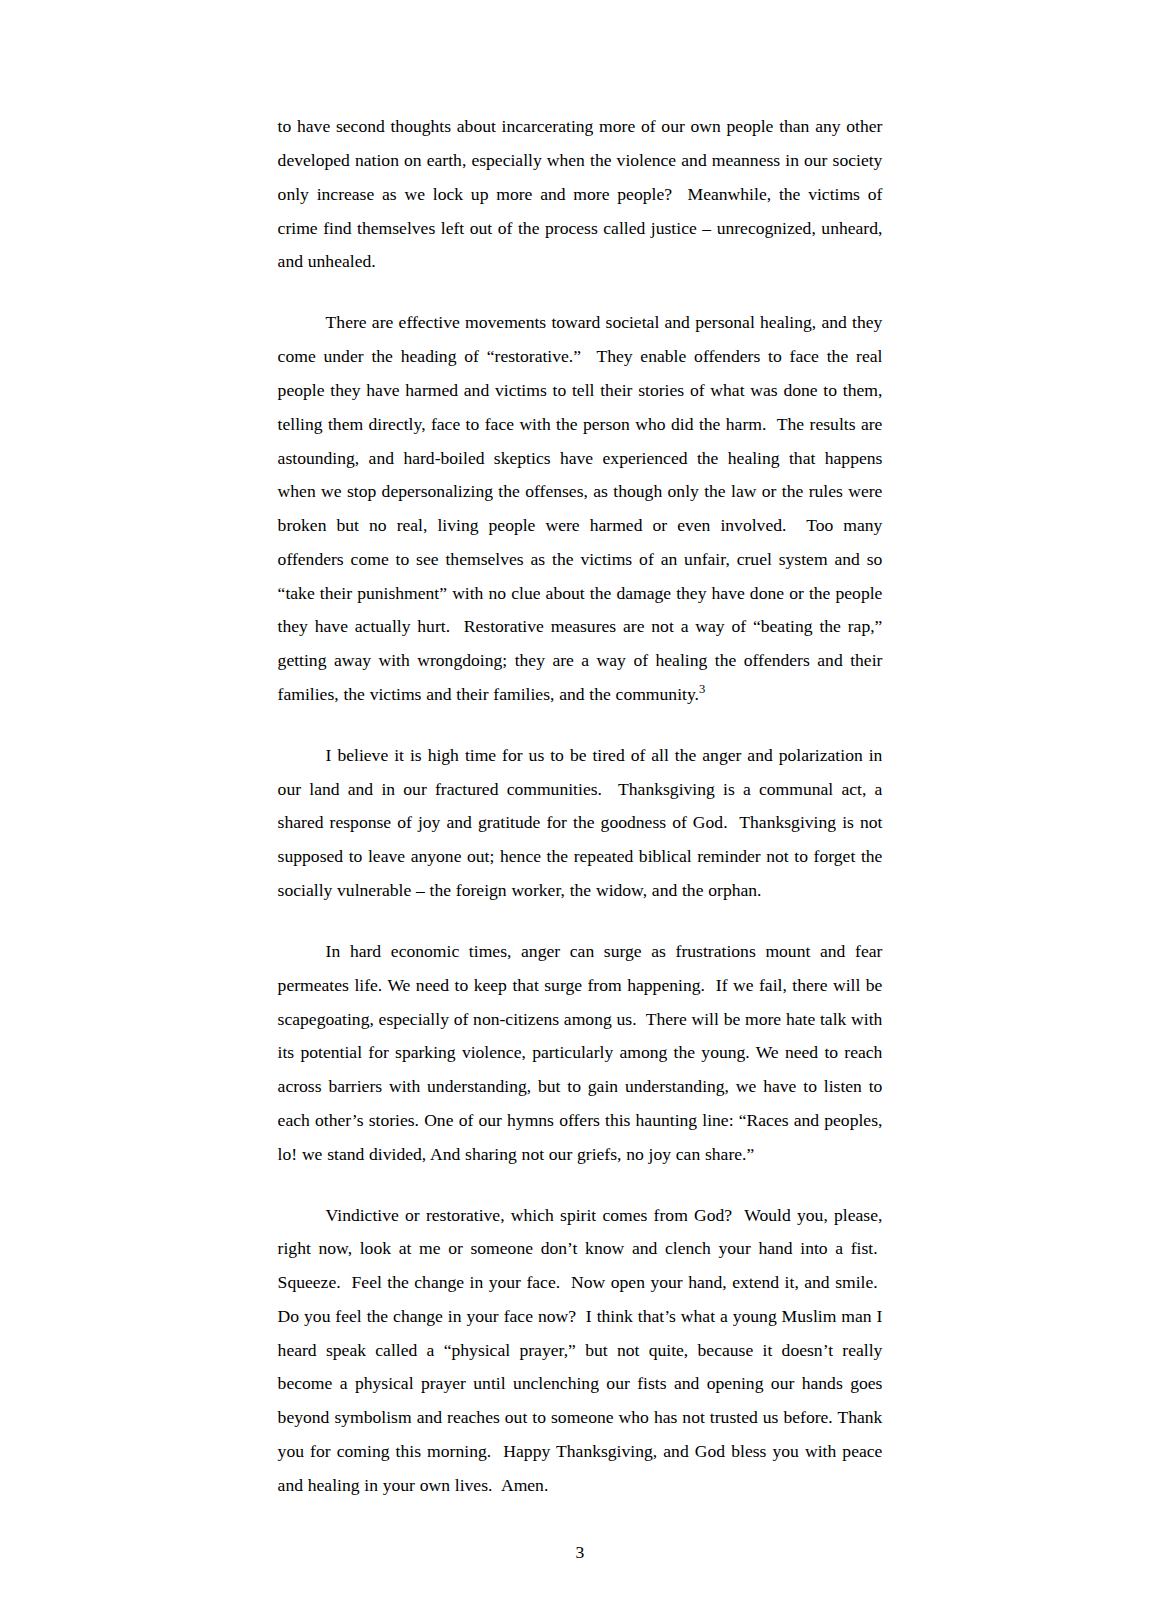to have second thoughts about incarcerating more of our own people than any other developed nation on earth, especially when the violence and meanness in our society only increase as we lock up more and more people? Meanwhile, the victims of crime find themselves left out of the process called justice – unrecognized, unheard, and unhealed.
There are effective movements toward societal and personal healing, and they come under the heading of “restorative.” They enable offenders to face the real people they have harmed and victims to tell their stories of what was done to them, telling them directly, face to face with the person who did the harm. The results are astounding, and hard-boiled skeptics have experienced the healing that happens when we stop depersonalizing the offenses, as though only the law or the rules were broken but no real, living people were harmed or even involved. Too many offenders come to see themselves as the victims of an unfair, cruel system and so “take their punishment” with no clue about the damage they have done or the people they have actually hurt. Restorative measures are not a way of “beating the rap,” getting away with wrongdoing; they are a way of healing the offenders and their families, the victims and their families, and the community.3
I believe it is high time for us to be tired of all the anger and polarization in our land and in our fractured communities. Thanksgiving is a communal act, a shared response of joy and gratitude for the goodness of God. Thanksgiving is not supposed to leave anyone out; hence the repeated biblical reminder not to forget the socially vulnerable – the foreign worker, the widow, and the orphan.
In hard economic times, anger can surge as frustrations mount and fear permeates life. We need to keep that surge from happening. If we fail, there will be scapegoating, especially of non-citizens among us. There will be more hate talk with its potential for sparking violence, particularly among the young. We need to reach across barriers with understanding, but to gain understanding, we have to listen to each other’s stories. One of our hymns offers this haunting line: “Races and peoples, lo! we stand divided, And sharing not our griefs, no joy can share.”
Vindictive or restorative, which spirit comes from God? Would you, please, right now, look at me or someone don’t know and clench your hand into a fist. Squeeze. Feel the change in your face. Now open your hand, extend it, and smile. Do you feel the change in your face now? I think that’s what a young Muslim man I heard speak called a “physical prayer,” but not quite, because it doesn’t really become a physical prayer until unclenching our fists and opening our hands goes beyond symbolism and reaches out to someone who has not trusted us before. Thank you for coming this morning. Happy Thanksgiving, and God bless you with peace and healing in your own lives. Amen.
3